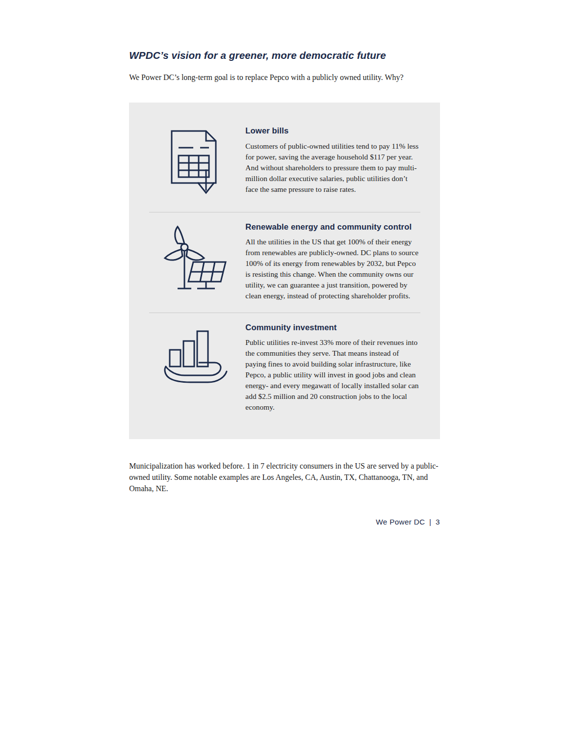WPDC’s vision for a greener, more democratic future
We Power DC’s long-term goal is to replace Pepco with a publicly owned utility. Why?
Lower bills
Customers of public-owned utilities tend to pay 11% less for power, saving the average household $117 per year. And without shareholders to pressure them to pay multi-million dollar executive salaries, public utilities don’t face the same pressure to raise rates.
Renewable energy and community control
All the utilities in the US that get 100% of their energy from renewables are publicly-owned. DC plans to source 100% of its energy from renewables by 2032, but Pepco is resisting this change. When the community owns our utility, we can guarantee a just transition, powered by clean energy, instead of protecting shareholder profits.
Community investment
Public utilities re-invest 33% more of their revenues into the communities they serve. That means instead of paying fines to avoid building solar infrastructure, like Pepco, a public utility will invest in good jobs and clean energy- and every megawatt of locally installed solar can add $2.5 million and 20 construction jobs to the local economy.
Municipalization has worked before. 1 in 7 electricity consumers in the US are served by a public-owned utility. Some notable examples are Los Angeles, CA, Austin, TX, Chattanooga, TN, and Omaha, NE.
We Power DC|3